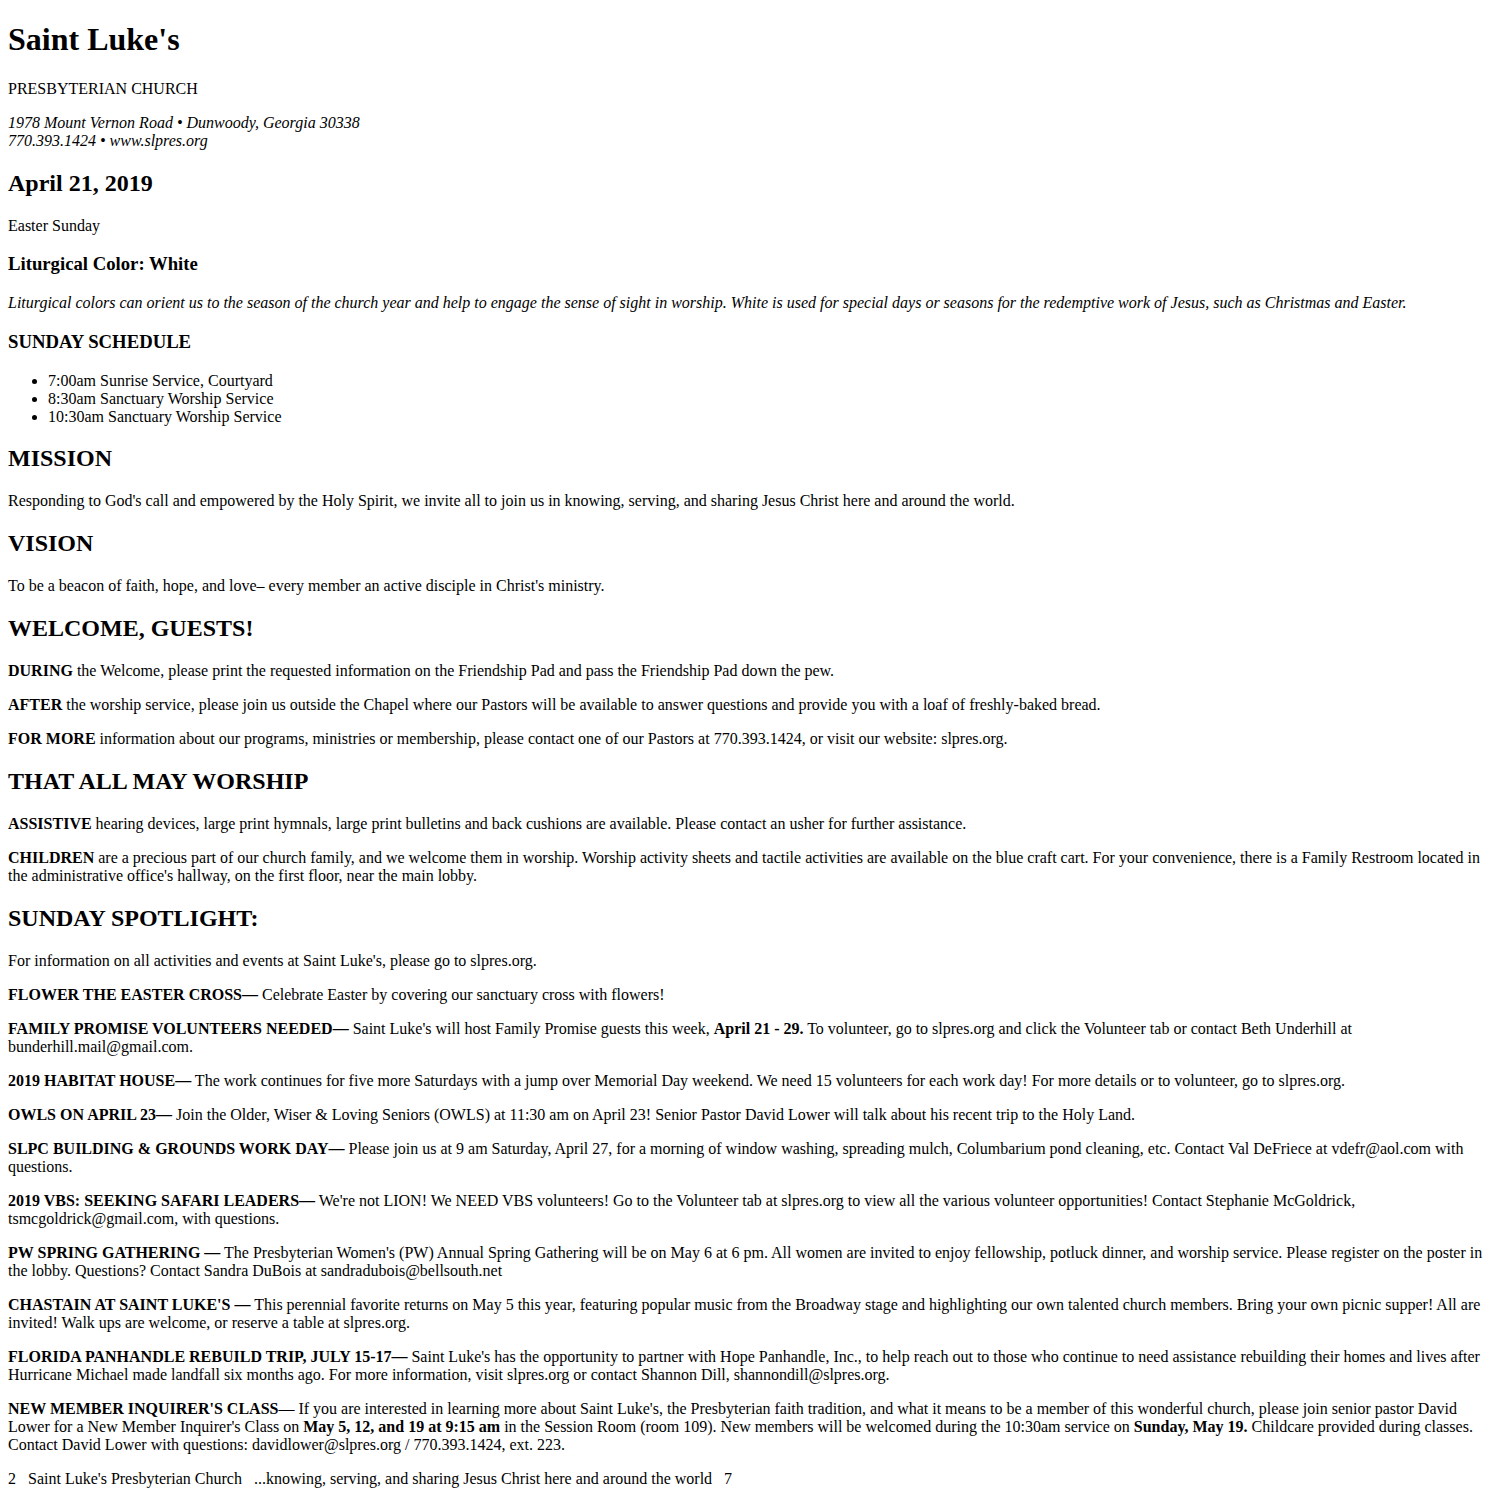Saint Luke's
PRESBYTERIAN CHURCH
1978 Mount Vernon Road • Dunwoody, Georgia 30338
770.393.1424 • www.slpres.org
April 21, 2019
Easter Sunday
Liturgical Color: White
Liturgical colors can orient us to the season of the church year and help to engage the sense of sight in worship. White is used for special days or seasons for the redemptive work of Jesus, such as Christmas and Easter.
SUNDAY SCHEDULE
7:00am Sunrise Service, Courtyard
8:30am Sanctuary Worship Service
10:30am Sanctuary Worship Service
MISSION
Responding to God's call and empowered by the Holy Spirit, we invite all to join us in knowing, serving, and sharing Jesus Christ here and around the world.
VISION
To be a beacon of faith, hope, and love– every member an active disciple in Christ's ministry.
WELCOME, GUESTS!
DURING the Welcome, please print the requested information on the Friendship Pad and pass the Friendship Pad down the pew.
AFTER the worship service, please join us outside the Chapel where our Pastors will be available to answer questions and provide you with a loaf of freshly-baked bread.
FOR MORE information about our programs, ministries or membership, please contact one of our Pastors at 770.393.1424, or visit our website: slpres.org.
THAT ALL MAY WORSHIP
ASSISTIVE hearing devices, large print hymnals, large print bulletins and back cushions are available. Please contact an usher for further assistance.
CHILDREN are a precious part of our church family, and we welcome them in worship. Worship activity sheets and tactile activities are available on the blue craft cart. For your convenience, there is a Family Restroom located in the administrative office's hallway, on the first floor, near the main lobby.
SUNDAY SPOTLIGHT:
For information on all activities and events at Saint Luke's, please go to slpres.org.
FLOWER THE EASTER CROSS— Celebrate Easter by covering our sanctuary cross with flowers!
FAMILY PROMISE VOLUNTEERS NEEDED— Saint Luke's will host Family Promise guests this week, April 21 - 29. To volunteer, go to slpres.org and click the Volunteer tab or contact Beth Underhill at bunderhill.mail@gmail.com.
2019 HABITAT HOUSE— The work continues for five more Saturdays with a jump over Memorial Day weekend. We need 15 volunteers for each work day! For more details or to volunteer, go to slpres.org.
OWLS ON APRIL 23— Join the Older, Wiser & Loving Seniors (OWLS) at 11:30 am on April 23! Senior Pastor David Lower will talk about his recent trip to the Holy Land.
SLPC BUILDING & GROUNDS WORK DAY— Please join us at 9 am Saturday, April 27, for a morning of window washing, spreading mulch, Columbarium pond cleaning, etc. Contact Val DeFriece at vdefr@aol.com with questions.
2019 VBS: SEEKING SAFARI LEADERS— We're not LION! We NEED VBS volunteers! Go to the Volunteer tab at slpres.org to view all the various volunteer opportunities! Contact Stephanie McGoldrick, tsmcgoldrick@gmail.com, with questions.
PW SPRING GATHERING — The Presbyterian Women's (PW) Annual Spring Gathering will be on May 6 at 6 pm. All women are invited to enjoy fellowship, potluck dinner, and worship service. Please register on the poster in the lobby. Questions? Contact Sandra DuBois at sandradubois@bellsouth.net
CHASTAIN AT SAINT LUKE'S — This perennial favorite returns on May 5 this year, featuring popular music from the Broadway stage and highlighting our own talented church members. Bring your own picnic supper! All are invited! Walk ups are welcome, or reserve a table at slpres.org.
FLORIDA PANHANDLE REBUILD TRIP, JULY 15-17— Saint Luke's has the opportunity to partner with Hope Panhandle, Inc., to help reach out to those who continue to need assistance rebuilding their homes and lives after Hurricane Michael made landfall six months ago. For more information, visit slpres.org or contact Shannon Dill, shannondill@slpres.org.
NEW MEMBER INQUIRER'S CLASS— If you are interested in learning more about Saint Luke's, the Presbyterian faith tradition, and what it means to be a member of this wonderful church, please join senior pastor David Lower for a New Member Inquirer's Class on May 5, 12, and 19 at 9:15 am in the Session Room (room 109). New members will be welcomed during the 10:30am service on Sunday, May 19. Childcare provided during classes. Contact David Lower with questions: davidlower@slpres.org / 770.393.1424, ext. 223.
2 Saint Luke's Presbyterian Church ...knowing, serving, and sharing Jesus Christ here and around the world 7